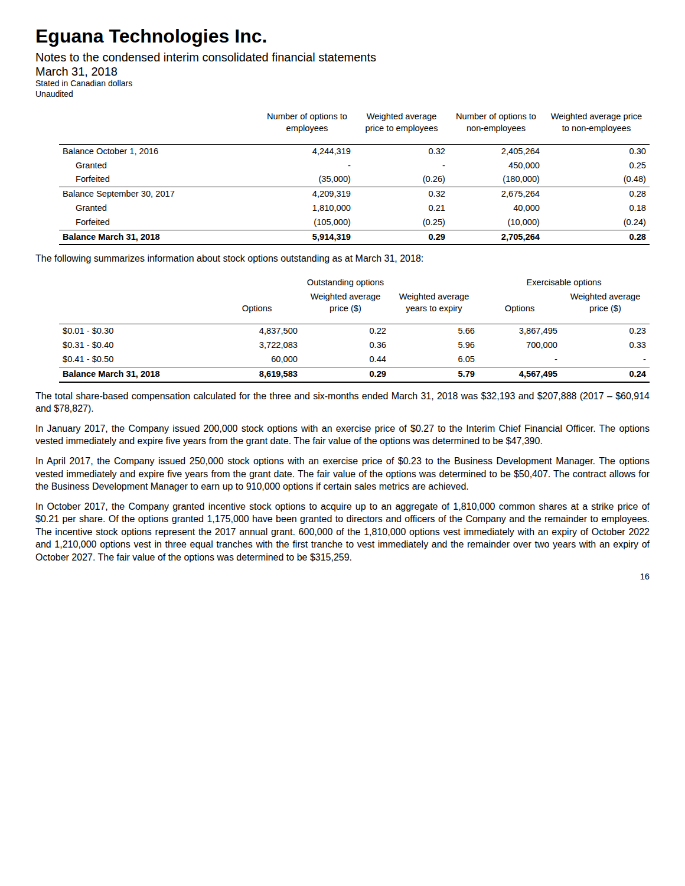Eguana Technologies Inc.
Notes to the condensed interim consolidated financial statements
March 31, 2018
Stated in Canadian dollars
Unaudited
| | Number of options to employees | Weighted average price to employees | Number of options to non-employees | Weighted average price to non-employees |
| --- | --- | --- | --- | --- |
| Balance October 1, 2016 | 4,244,319 | 0.32 | 2,405,264 | 0.30 |
| Granted | - | - | 450,000 | 0.25 |
| Forfeited | (35,000) | (0.26) | (180,000) | (0.48) |
| Balance September 30, 2017 | 4,209,319 | 0.32 | 2,675,264 | 0.28 |
| Granted | 1,810,000 | 0.21 | 40,000 | 0.18 |
| Forfeited | (105,000) | (0.25) | (10,000) | (0.24) |
| Balance March 31, 2018 | 5,914,319 | 0.29 | 2,705,264 | 0.28 |
The following summarizes information about stock options outstanding as at March 31, 2018:
| | Outstanding options | Exercisable options |
| --- | --- | --- |
| | Options | Weighted average price ($) | Weighted average years to expiry | Options | Weighted average price ($) |
| $0.01 - $0.30 | 4,837,500 | 0.22 | 5.66 | 3,867,495 | 0.23 |
| $0.31 - $0.40 | 3,722,083 | 0.36 | 5.96 | 700,000 | 0.33 |
| $0.41 - $0.50 | 60,000 | 0.44 | 6.05 | - | - |
| Balance March 31, 2018 | 8,619,583 | 0.29 | 5.79 | 4,567,495 | 0.24 |
The total share-based compensation calculated for the three and six-months ended March 31, 2018 was $32,193 and $207,888 (2017 – $60,914 and $78,827).
In January 2017, the Company issued 200,000 stock options with an exercise price of $0.27 to the Interim Chief Financial Officer. The options vested immediately and expire five years from the grant date. The fair value of the options was determined to be $47,390.
In April 2017, the Company issued 250,000 stock options with an exercise price of $0.23 to the Business Development Manager. The options vested immediately and expire five years from the grant date. The fair value of the options was determined to be $50,407. The contract allows for the Business Development Manager to earn up to 910,000 options if certain sales metrics are achieved.
In October 2017, the Company granted incentive stock options to acquire up to an aggregate of 1,810,000 common shares at a strike price of $0.21 per share. Of the options granted 1,175,000 have been granted to directors and officers of the Company and the remainder to employees. The incentive stock options represent the 2017 annual grant. 600,000 of the 1,810,000 options vest immediately with an expiry of October 2022 and 1,210,000 options vest in three equal tranches with the first tranche to vest immediately and the remainder over two years with an expiry of October 2027. The fair value of the options was determined to be $315,259.
16